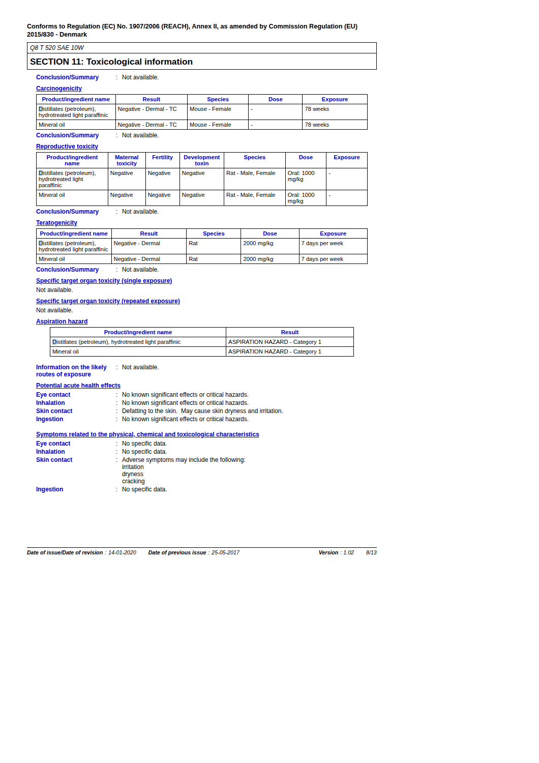Conforms to Regulation (EC) No. 1907/2006 (REACH), Annex II, as amended by Commission Regulation (EU) 2015/830 - Denmark
Q8 T 520 SAE 10W
SECTION 11: Toxicological information
Conclusion/Summary
:
Not available.
Carcinogenicity
| Product/ingredient name | Result | Species | Dose | Exposure |
| --- | --- | --- | --- | --- |
| D istillates (petroleum), hydrotreated light paraffinic | Negative - Dermal - TC | Mouse - Female | - | 78 weeks |
| Mineral oil | Negative - Dermal - TC | Mouse - Female | - | 78 weeks |
Conclusion/Summary
:
Not available.
Reproductive toxicity
| Product/ingredient name | Maternal toxicity | Fertility | Development toxin | Species | Dose | Exposure |
| --- | --- | --- | --- | --- | --- | --- |
| D istillates (petroleum), hydrotreated light paraffinic | Negative | Negative | Negative | Rat - Male, Female | Oral: 1000 mg/kg | - |
| Mineral oil | Negative | Negative | Negative | Rat - Male, Female | Oral: 1000 mg/kg | - |
Conclusion/Summary
:
Not available.
Teratogenicity
| Product/ingredient name | Result | Species | Dose | Exposure |
| --- | --- | --- | --- | --- |
| D istillates (petroleum), hydrotreated light paraffinic | Negative - Dermal | Rat | 2000 mg/kg | 7 days per week |
| Mineral oil | Negative - Dermal | Rat | 2000 mg/kg | 7 days per week |
Conclusion/Summary
:
Not available.
Specific target organ toxicity (single exposure)
Not available.
Specific target organ toxicity (repeated exposure)
Not available.
Aspiration hazard
| Product/ingredient name | Result |
| --- | --- |
| D istillates (petroleum), hydrotreated light paraffinic | ASPIRATION HAZARD - Category 1 |
| Mineral oil | ASPIRATION HAZARD - Category 1 |
Information on the likely routes of exposure
:
Not available.
Potential acute health effects
Eye contact
:
No known significant effects or critical hazards.
Inhalation
:
No known significant effects or critical hazards.
Skin contact
:
Defatting to the skin. May cause skin dryness and irritation.
Ingestion
:
No known significant effects or critical hazards.
Symptoms related to the physical, chemical and toxicological characteristics
Eye contact
:
No specific data.
Inhalation
:
No specific data.
Skin contact
:
Adverse symptoms may include the following:
irritation
dryness
cracking
Ingestion
:
No specific data.
Date of issue/Date of revision : 14-01-2020 Date of previous issue : 25-05-2017
Version : 1.02 8/13